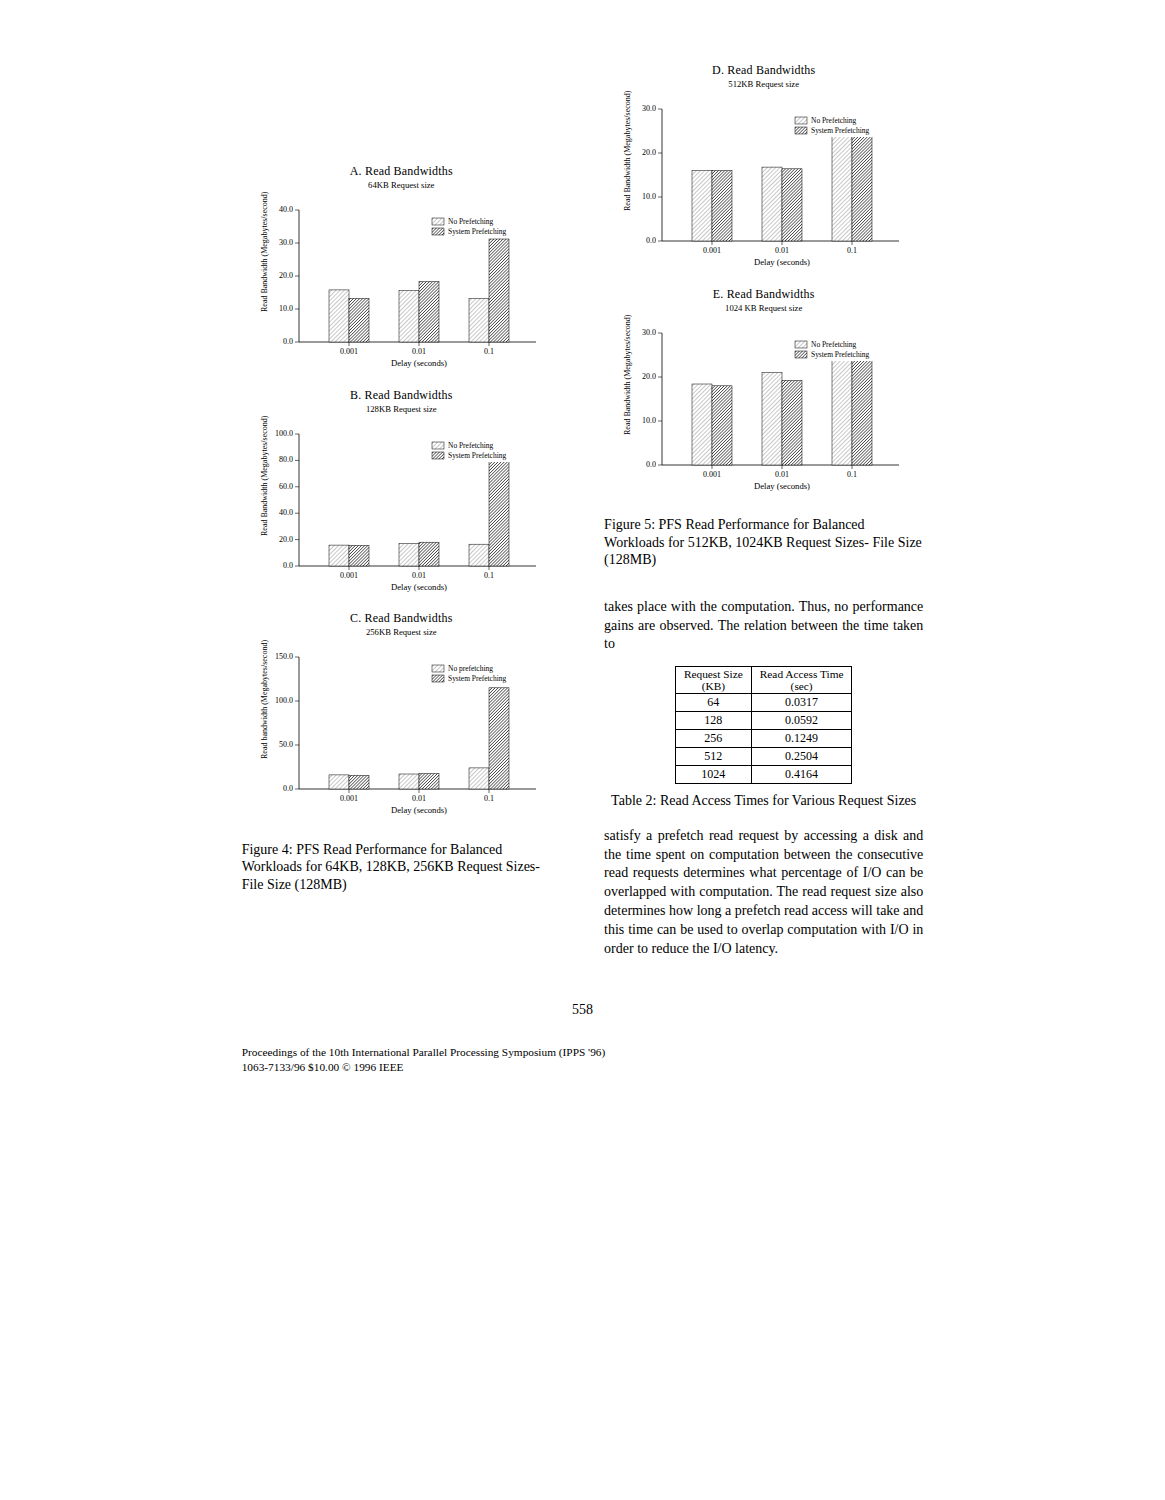A. Read Bandwidths
64KB Request size
0.0 10.0 20.0 30.0 40.0 Read Bandwidth (Megabytes/second) 0.001 0.01 0.1 Delay (seconds) No Prefetching System Prefetching
B. Read Bandwidths
128KB Request size
0.0 20.0 40.0 60.0 80.0 100.0 Read Bandwidth (Megabytes/second) 0.001 0.01 0.1 Delay (seconds) No Prefetching System Prefetching
C. Read Bandwidths
256KB Request size
0.0 50.0 100.0 150.0 Read bandwidth (Megabytes/second) 0.001 0.01 0.1 Delay (seconds) No prefetching System Prefetching
Figure 4: PFS Read Performance for Balanced Workloads for 64KB, 128KB, 256KB Request Sizes- File Size (128MB)
D. Read Bandwidths
512KB Request size
0.0 10.0 20.0 30.0 Read Bandwidth (Megabytes/second) 0.001 0.01 0.1 Delay (seconds) No Prefetching System Prefetching
E. Read Bandwidths
1024 KB Request size
0.0 10.0 20.0 30.0 Read Bandwidth (Megabytes/second) 0.001 0.01 0.1 Delay (seconds) No Prefetching System Prefetching
Figure 5: PFS Read Performance for Balanced Workloads for 512KB, 1024KB Request Sizes- File Size (128MB)
takes place with the computation. Thus, no performance gains are observed. The relation between the time taken to
| Request Size (KB) | Read Access Time (sec) |
| --- | --- |
| 64 | 0.0317 |
| 128 | 0.0592 |
| 256 | 0.1249 |
| 512 | 0.2504 |
| 1024 | 0.4164 |
Table 2: Read Access Times for Various Request Sizes
satisfy a prefetch read request by accessing a disk and the time spent on computation between the consecutive read requests determines what percentage of I/O can be overlapped with computation. The read request size also determines how long a prefetch read access will take and this time can be used to overlap computation with I/O in order to reduce the I/O latency.
558
Proceedings of the 10th International Parallel Processing Symposium (IPPS '96)
1063-7133/96 $10.00 © 1996 IEEE